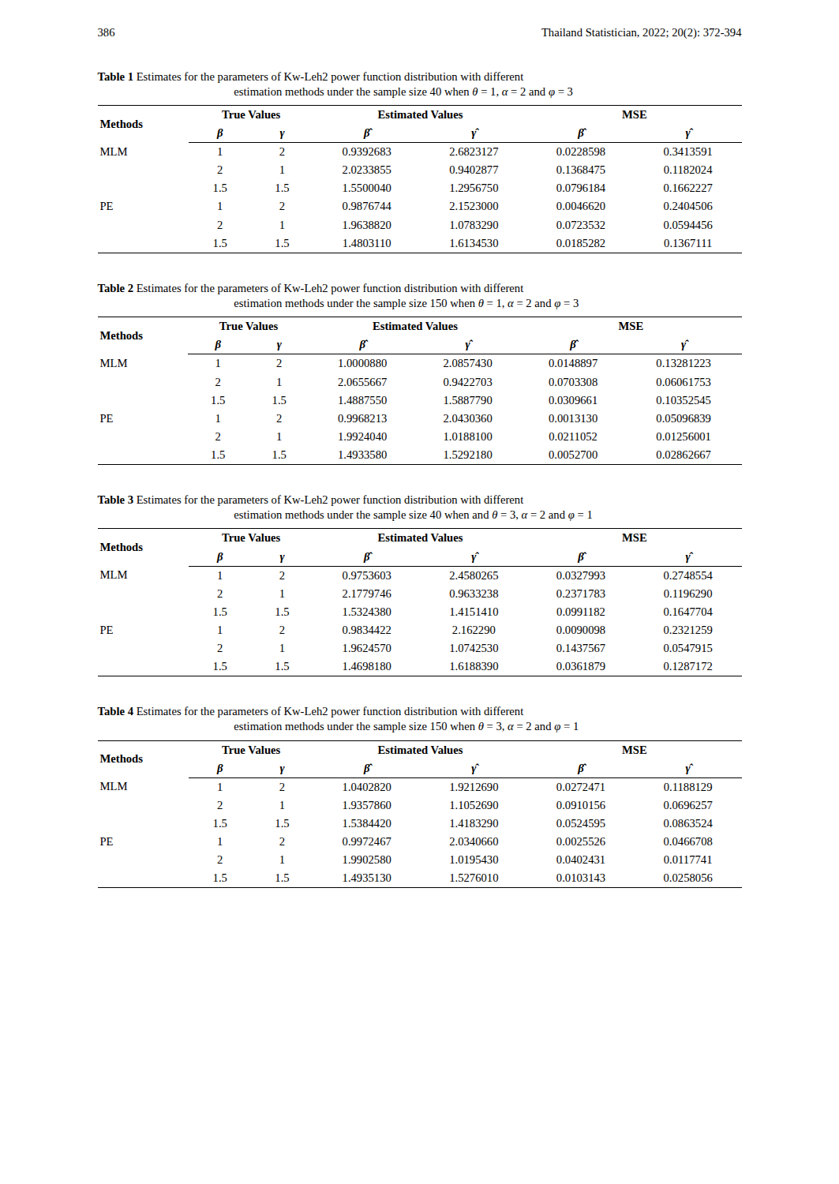386 Thailand Statistician, 2022; 20(2): 372-394
Table 1 Estimates for the parameters of Kw-Leh2 power function distribution with different estimation methods under the sample size 40 when θ = 1, α = 2 and φ = 3
| Methods | True Values | Estimated Values | MSE |
| --- | --- | --- | --- |
| β | γ | β̂ | γ̂ | β̂ | γ̂ |
| MLM | 1 | 2 | 0.9392683 | 2.6823127 | 0.0228598 | 0.3413591 |
| | 2 | 1 | 2.0233855 | 0.9402877 | 0.1368475 | 0.1182024 |
| | 1.5 | 1.5 | 1.5500040 | 1.2956750 | 0.0796184 | 0.1662227 |
| PE | 1 | 2 | 0.9876744 | 2.1523000 | 0.0046620 | 0.2404506 |
| | 2 | 1 | 1.9638820 | 1.0783290 | 0.0723532 | 0.0594456 |
| | 1.5 | 1.5 | 1.4803110 | 1.6134530 | 0.0185282 | 0.1367111 |
Table 2 Estimates for the parameters of Kw-Leh2 power function distribution with different estimation methods under the sample size 150 when θ = 1, α = 2 and φ = 3
| Methods | True Values | Estimated Values | MSE |
| --- | --- | --- | --- |
| β | γ | β̂ | γ̂ | β̂ | γ̂ |
| MLM | 1 | 2 | 1.0000880 | 2.0857430 | 0.0148897 | 0.13281223 |
| | 2 | 1 | 2.0655667 | 0.9422703 | 0.0703308 | 0.06061753 |
| | 1.5 | 1.5 | 1.4887550 | 1.5887790 | 0.0309661 | 0.10352545 |
| PE | 1 | 2 | 0.9968213 | 2.0430360 | 0.0013130 | 0.05096839 |
| | 2 | 1 | 1.9924040 | 1.0188100 | 0.0211052 | 0.01256001 |
| | 1.5 | 1.5 | 1.4933580 | 1.5292180 | 0.0052700 | 0.02862667 |
Table 3 Estimates for the parameters of Kw-Leh2 power function distribution with different estimation methods under the sample size 40 when and θ = 3, α = 2 and φ = 1
| Methods | True Values | Estimated Values | MSE |
| --- | --- | --- | --- |
| β | γ | β̂ | γ̂ | β̂ | γ̂ |
| MLM | 1 | 2 | 0.9753603 | 2.4580265 | 0.0327993 | 0.2748554 |
| | 2 | 1 | 2.1779746 | 0.9633238 | 0.2371783 | 0.1196290 |
| | 1.5 | 1.5 | 1.5324380 | 1.4151410 | 0.0991182 | 0.1647704 |
| PE | 1 | 2 | 0.9834422 | 2.162290 | 0.0090098 | 0.2321259 |
| | 2 | 1 | 1.9624570 | 1.0742530 | 0.1437567 | 0.0547915 |
| | 1.5 | 1.5 | 1.4698180 | 1.6188390 | 0.0361879 | 0.1287172 |
Table 4 Estimates for the parameters of Kw-Leh2 power function distribution with different estimation methods under the sample size 150 when θ = 3, α = 2 and φ = 1
| Methods | True Values | Estimated Values | MSE |
| --- | --- | --- | --- |
| β | γ | β̂ | γ̂ | β̂ | γ̂ |
| MLM | 1 | 2 | 1.0402820 | 1.9212690 | 0.0272471 | 0.1188129 |
| | 2 | 1 | 1.9357860 | 1.1052690 | 0.0910156 | 0.0696257 |
| | 1.5 | 1.5 | 1.5384420 | 1.4183290 | 0.0524595 | 0.0863524 |
| PE | 1 | 2 | 0.9972467 | 2.0340660 | 0.0025526 | 0.0466708 |
| | 2 | 1 | 1.9902580 | 1.0195430 | 0.0402431 | 0.0117741 |
| | 1.5 | 1.5 | 1.4935130 | 1.5276010 | 0.0103143 | 0.0258056 |